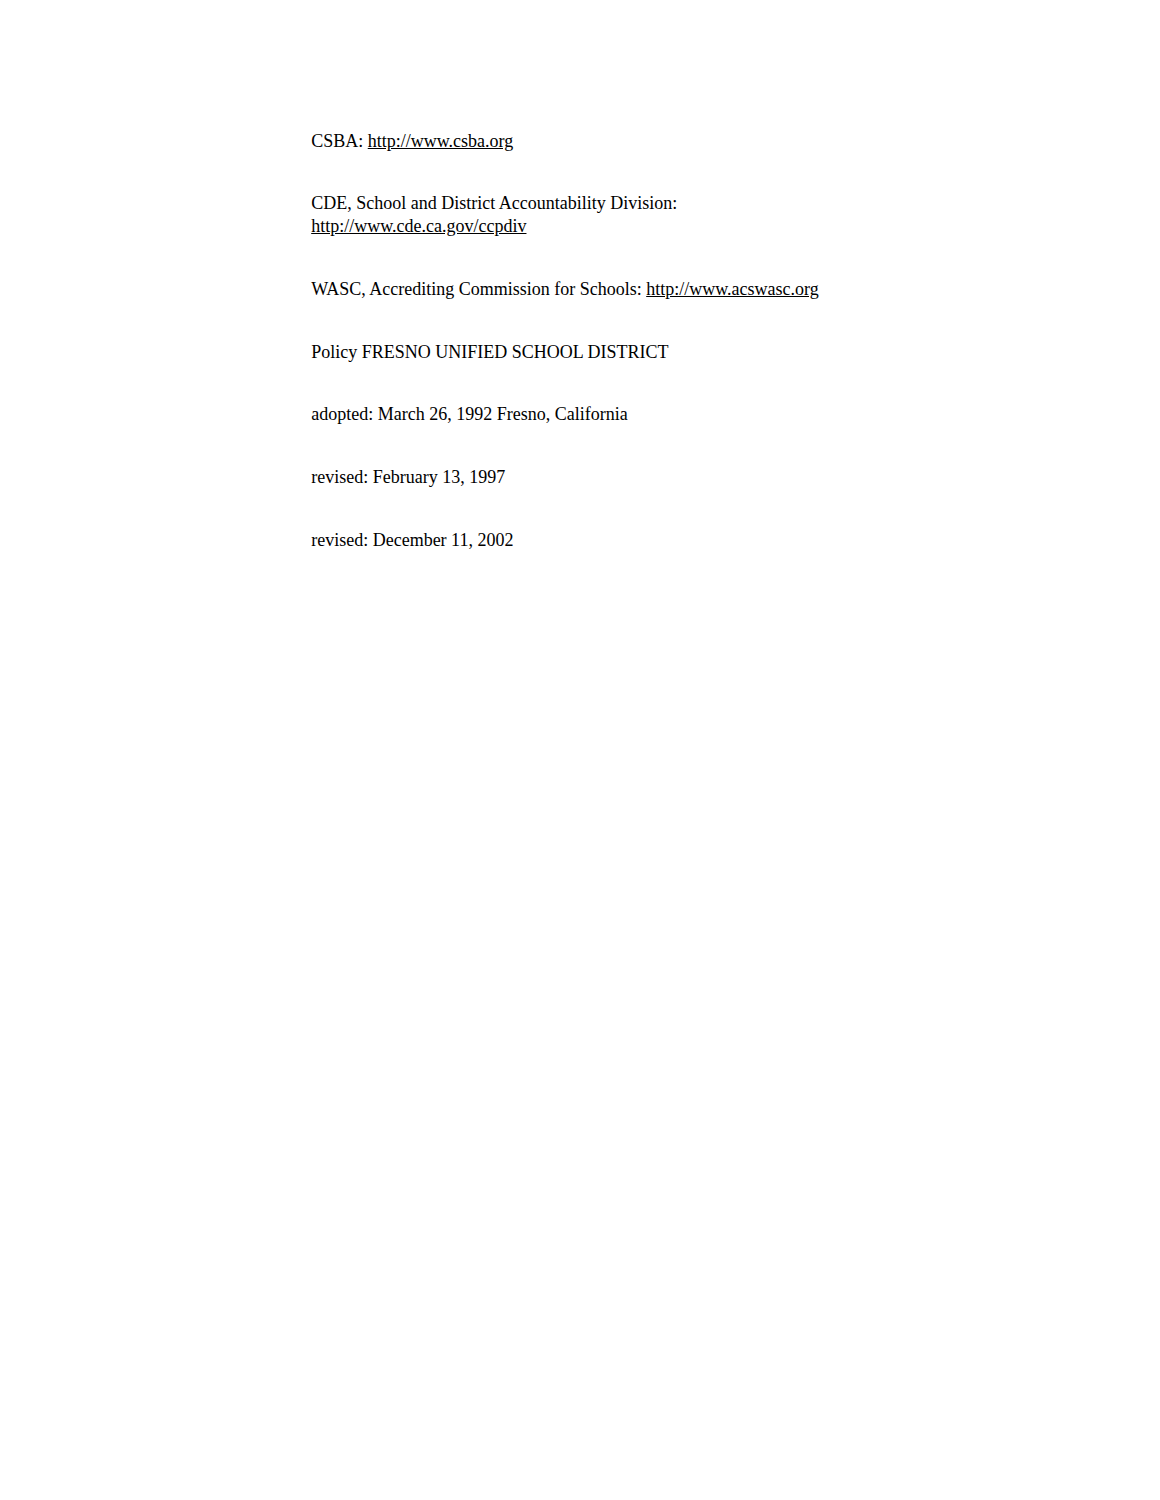CSBA: http://www.csba.org
CDE, School and District Accountability Division: http://www.cde.ca.gov/ccpdiv
WASC, Accrediting Commission for Schools: http://www.acswasc.org
Policy FRESNO UNIFIED SCHOOL DISTRICT
adopted: March 26, 1992 Fresno, California
revised: February 13, 1997
revised: December 11, 2002